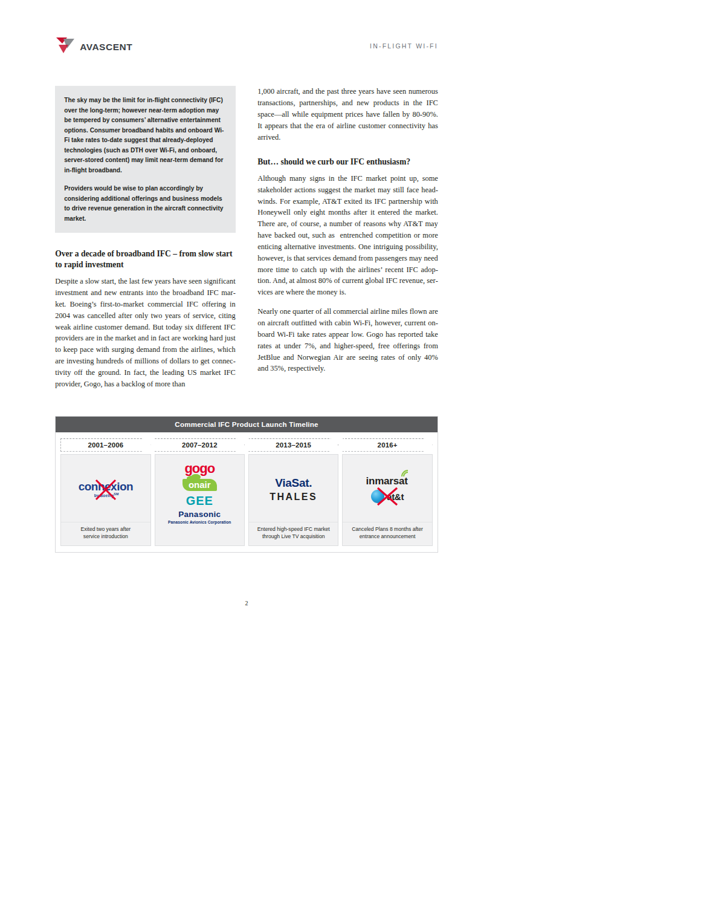AVASCENT
In-Flight Wi-Fi
The sky may be the limit for in-flight connectivity (IFC) over the long-term; however near-term adoption may be tempered by consumers’ alternative entertainment options. Consumer broadband habits and onboard Wi-Fi take rates to-date suggest that already-deployed technologies (such as DTH over Wi-Fi, and onboard, server-stored content) may limit near-term demand for in-flight broadband.
Providers would be wise to plan accordingly by considering additional offerings and business models to drive revenue generation in the aircraft connectivity market.
Over a decade of broadband IFC – from slow start to rapid investment
Despite a slow start, the last few years have seen significant investment and new entrants into the broadband IFC market. Boeing’s first-to-market commercial IFC offering in 2004 was cancelled after only two years of service, citing weak airline customer demand. But today six different IFC providers are in the market and in fact are working hard just to keep pace with surging demand from the airlines, which are investing hundreds of millions of dollars to get connectivity off the ground. In fact, the leading US market IFC provider, Gogo, has a backlog of more than
1,000 aircraft, and the past three years have seen numerous transactions, partnerships, and new products in the IFC space—all while equipment prices have fallen by 80-90%. It appears that the era of airline customer connectivity has arrived.
But… should we curb our IFC enthusiasm?
Although many signs in the IFC market point up, some stakeholder actions suggest the market may still face headwinds. For example, AT&T exited its IFC partnership with Honeywell only eight months after it entered the market. There are, of course, a number of reasons why AT&T may have backed out, such as entrenched competition or more enticing alternative investments. One intriguing possibility, however, is that services demand from passengers may need more time to catch up with the airlines’ recent IFC adoption. And, at almost 80% of current global IFC revenue, services are where the money is.
Nearly one quarter of all commercial airline miles flown are on aircraft outfitted with cabin Wi-Fi, however, current onboard Wi-Fi take rates appear low. Gogo has reported take rates at under 7%, and higher-speed, free offerings from JetBlue and Norwegian Air are seeing rates of only 40% and 35%, respectively.
Commercial IFC Product Launch Timeline
2001–2006
connexionby BoeingSM
Exited two years after
service introduction
2007–2012
gogo
onair
GEE
Panasonic
Panasonic Avionics Corporation
2013–2015
ViaSat.
THALES
Entered high-speed IFC market
through Live TV acquisition
2016+
inmarsat
at&t
Canceled Plans 8 months after
entrance announcement
2